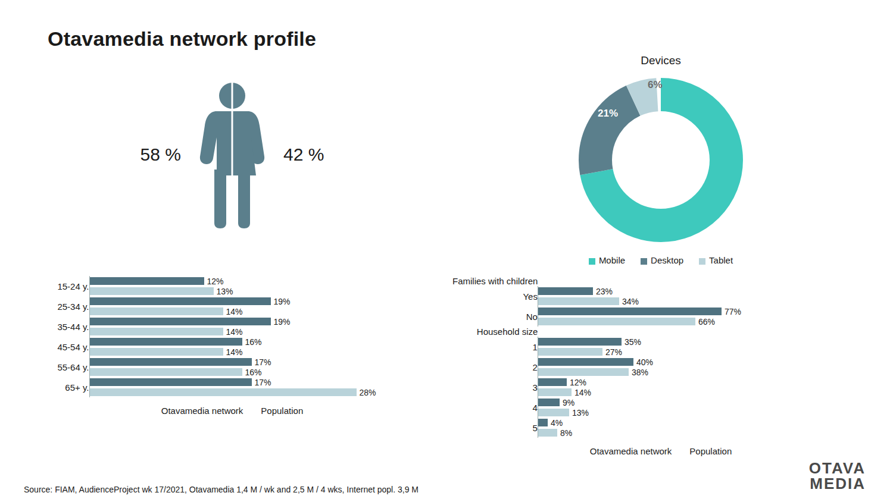Otavamedia network profile
58 %
42 %
Devices
72%
21%
6%
Mobile
Desktop
Tablet
| 15-24 y. | 12% 13% |
| 25-34 y. | 19% 14% |
| 35-44 y. | 19% 14% |
| 45-54 y. | 16% 14% |
| 55-64 y. | 17% 16% |
| 65+ y. | 17% 28% |
Otavamedia network
Population
| Families with children | |
| Yes | 23% 34% |
| No | 77% 66% |
| Household size | |
| 1 | 35% 27% |
| 2 | 40% 38% |
| 3 | 12% 14% |
| 4 | 9% 13% |
| 5 | 4% 8% |
Otavamedia network
Population
Source: FIAM, AudienceProject wk 17/2021, Otavamedia 1,4 M / wk and 2,5 M / 4 wks, Internet popl. 3,9 M
OTAVA
MEDIA